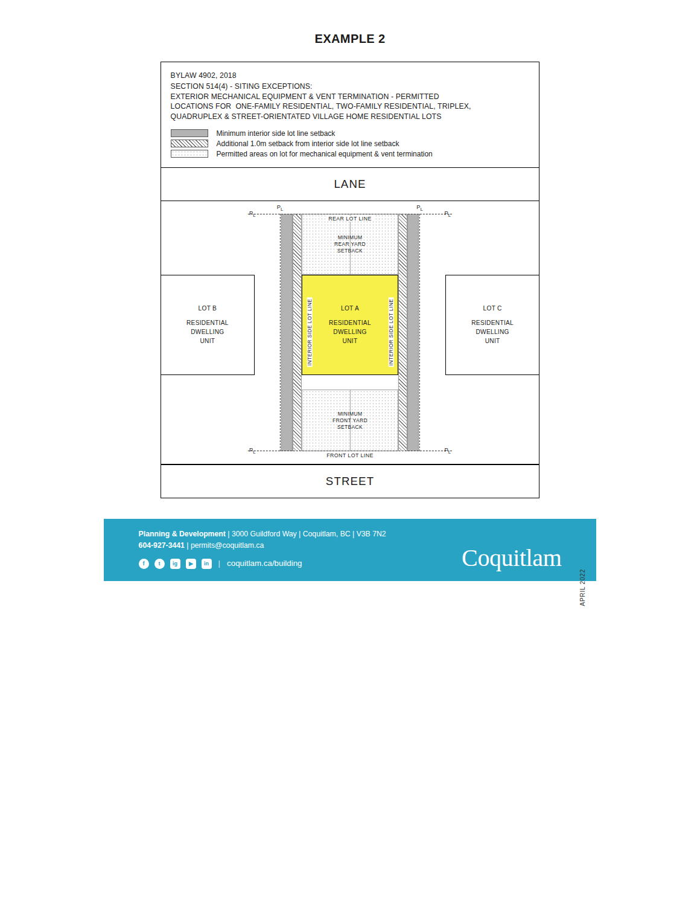EXAMPLE 2
BYLAW 4902, 2018
SECTION 514(4) - SITING EXCEPTIONS:
EXTERIOR MECHANICAL EQUIPMENT & VENT TERMINATION - PERMITTED
LOCATIONS FOR ONE-FAMILY RESIDENTIAL, TWO-FAMILY RESIDENTIAL, TRIPLEX,
QUADRUPLEX & STREET-ORIENTATED VILLAGE HOME RESIDENTIAL LOTS
Minimum interior side lot line setback
Additional 1.0m setback from interior side lot line setback
Permitted areas on lot for mechanical equipment & vent termination
LANE
LOT B RESIDENTIAL
DWELLING
UNIT
LOT C RESIDENTIAL
DWELLING
UNIT
MINIMUM
REAR YARD
SETBACK
MINIMUM
FRONT YARD
SETBACK
LOT A RESIDENTIAL
DWELLING
UNIT
PL REAR LOT LINE PL
PL FRONT LOT LINE PL
PL INTERIOR SIDE LOT LINE
PL INTERIOR SIDE LOT LINE
STREET
Planning & Development | 3000 Guildford Way | Coquitlam, BC | V3B 7N2
604-927-3441 | permits@coquitlam.ca
f t ig ▶ in | coquitlam.ca/building
Coquitlam
APRIL 2022